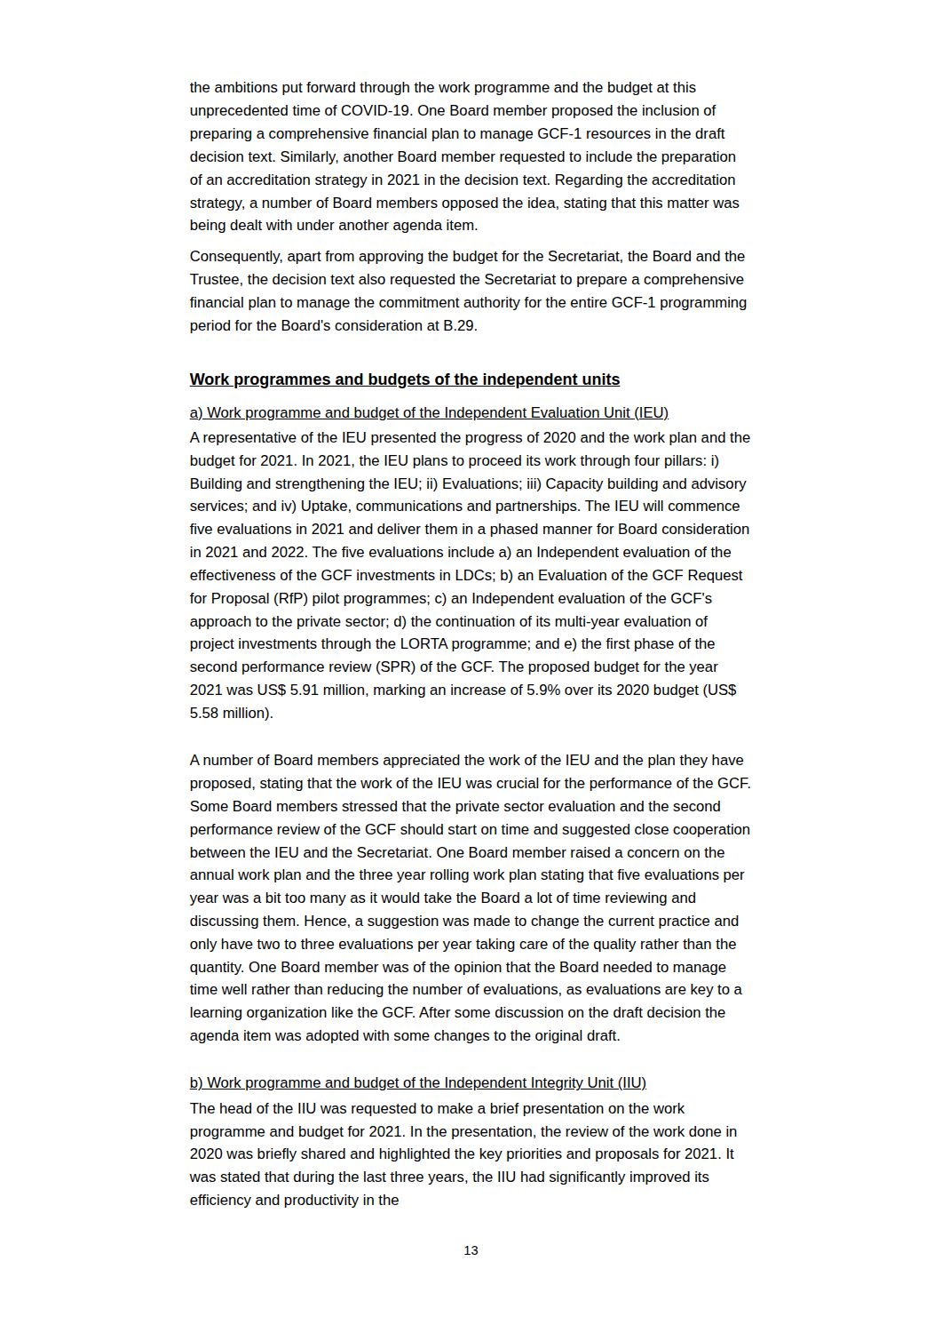the ambitions put forward through the work programme and the budget at this unprecedented time of COVID-19. One Board member proposed the inclusion of preparing a comprehensive financial plan to manage GCF-1 resources in the draft decision text. Similarly, another Board member requested to include the preparation of an accreditation strategy in 2021 in the decision text. Regarding the accreditation strategy, a number of Board members opposed the idea, stating that this matter was being dealt with under another agenda item.
Consequently, apart from approving the budget for the Secretariat, the Board and the Trustee, the decision text also requested the Secretariat to prepare a comprehensive financial plan to manage the commitment authority for the entire GCF-1 programming period for the Board's consideration at B.29.
Work programmes and budgets of the independent units
a) Work programme and budget of the Independent Evaluation Unit (IEU)
A representative of the IEU presented the progress of 2020 and the work plan and the budget for 2021. In 2021, the IEU plans to proceed its work through four pillars: i) Building and strengthening the IEU; ii) Evaluations; iii) Capacity building and advisory services; and iv) Uptake, communications and partnerships. The IEU will commence five evaluations in 2021 and deliver them in a phased manner for Board consideration in 2021 and 2022. The five evaluations include a) an Independent evaluation of the effectiveness of the GCF investments in LDCs; b) an Evaluation of the GCF Request for Proposal (RfP) pilot programmes; c) an Independent evaluation of the GCF's approach to the private sector; d) the continuation of its multi-year evaluation of project investments through the LORTA programme; and e) the first phase of the second performance review (SPR) of the GCF. The proposed budget for the year 2021 was US$ 5.91 million, marking an increase of 5.9% over its 2020 budget (US$ 5.58 million).
A number of Board members appreciated the work of the IEU and the plan they have proposed, stating that the work of the IEU was crucial for the performance of the GCF. Some Board members stressed that the private sector evaluation and the second performance review of the GCF should start on time and suggested close cooperation between the IEU and the Secretariat. One Board member raised a concern on the annual work plan and the three year rolling work plan stating that five evaluations per year was a bit too many as it would take the Board a lot of time reviewing and discussing them. Hence, a suggestion was made to change the current practice and only have two to three evaluations per year taking care of the quality rather than the quantity. One Board member was of the opinion that the Board needed to manage time well rather than reducing the number of evaluations, as evaluations are key to a learning organization like the GCF. After some discussion on the draft decision the agenda item was adopted with some changes to the original draft.
b) Work programme and budget of the Independent Integrity Unit (IIU)
The head of the IIU was requested to make a brief presentation on the work programme and budget for 2021. In the presentation, the review of the work done in 2020 was briefly shared and highlighted the key priorities and proposals for 2021. It was stated that during the last three years, the IIU had significantly improved its efficiency and productivity in the
13